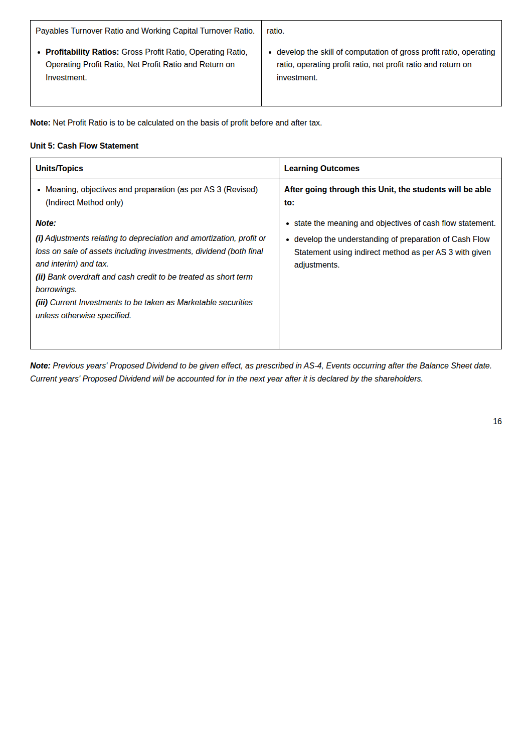| Payables Turnover Ratio and Working Capital Turnover Ratio. Profitability Ratios: Gross Profit Ratio, Operating Ratio, Operating Profit Ratio, Net Profit Ratio and Return on Investment. | ratio. develop the skill of computation of gross profit ratio, operating ratio, operating profit ratio, net profit ratio and return on investment. |
Note: Net Profit Ratio is to be calculated on the basis of profit before and after tax.
Unit 5: Cash Flow Statement
| Units/Topics | Learning Outcomes |
| --- | --- |
| Meaning, objectives and preparation (as per AS 3 (Revised) (Indirect Method only) Note: (i) Adjustments relating to depreciation and amortization, profit or loss on sale of assets including investments, dividend (both final and interim) and tax. (ii) Bank overdraft and cash credit to be treated as short term borrowings. (iii) Current Investments to be taken as Marketable securities unless otherwise specified. | After going through this Unit, the students will be able to: state the meaning and objectives of cash flow statement. develop the understanding of preparation of Cash Flow Statement using indirect method as per AS 3 with given adjustments. |
Note: Previous years' Proposed Dividend to be given effect, as prescribed in AS-4, Events occurring after the Balance Sheet date. Current years' Proposed Dividend will be accounted for in the next year after it is declared by the shareholders.
16